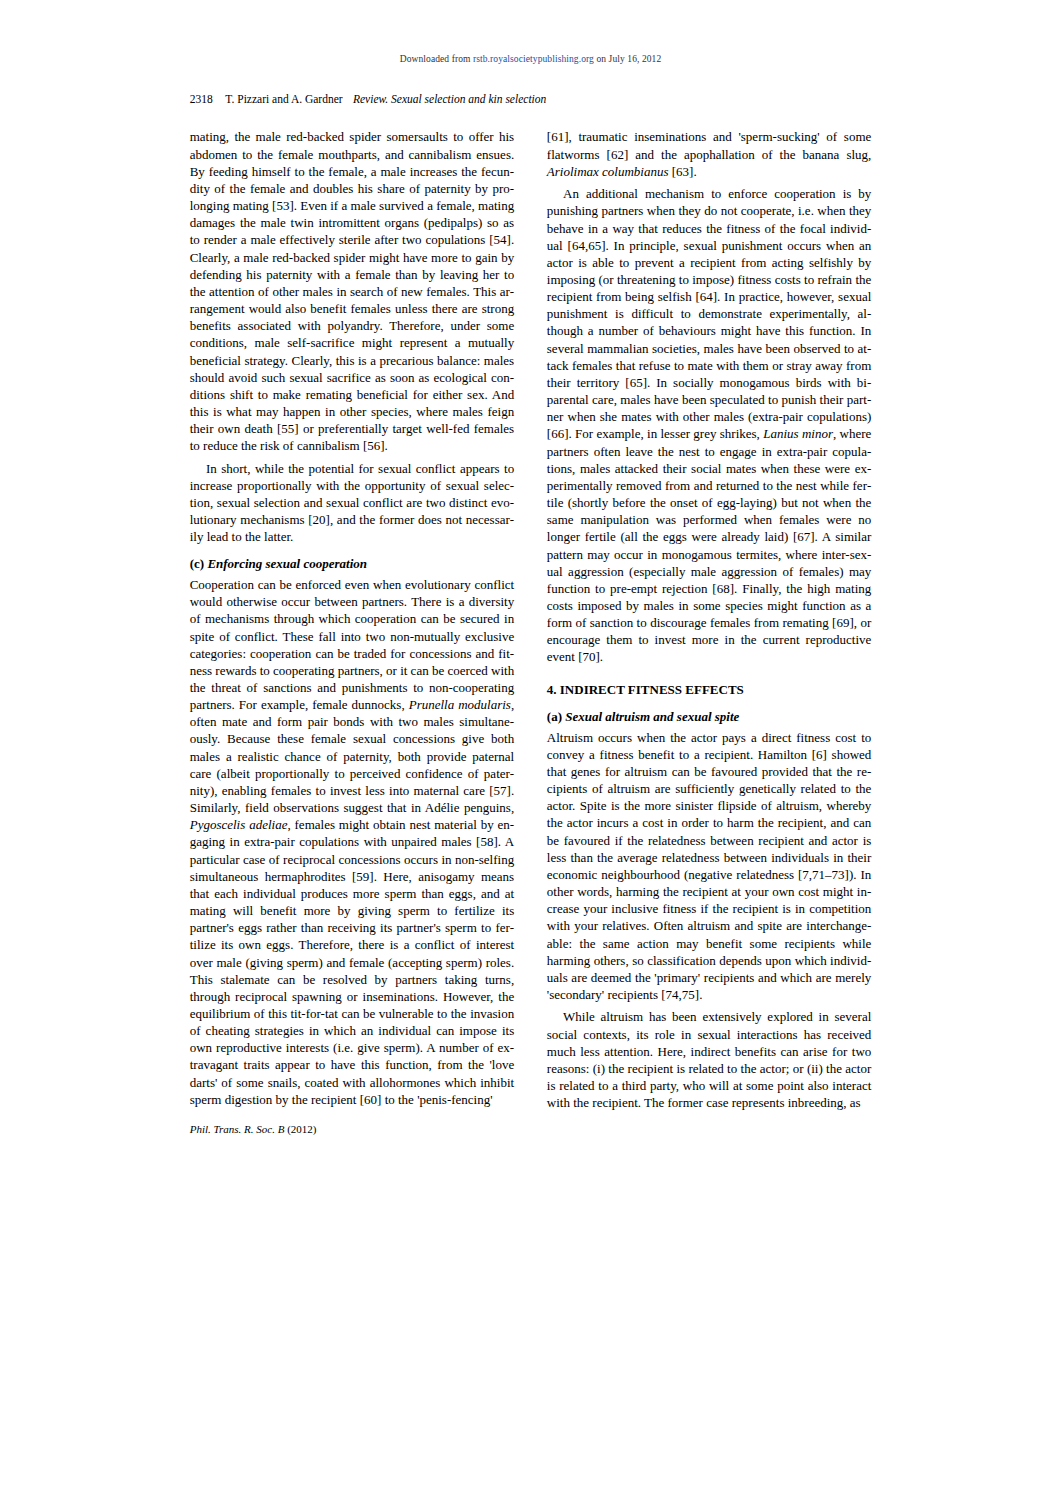Downloaded from rstb.royalsocietypublishing.org on July 16, 2012
2318 T. Pizzari and A. Gardner Review. Sexual selection and kin selection
mating, the male red-backed spider somersaults to offer his abdomen to the female mouthparts, and cannibalism ensues. By feeding himself to the female, a male increases the fecundity of the female and doubles his share of paternity by prolonging mating [53]. Even if a male survived a female, mating damages the male twin intromittent organs (pedipalps) so as to render a male effectively sterile after two copulations [54]. Clearly, a male red-backed spider might have more to gain by defending his paternity with a female than by leaving her to the attention of other males in search of new females. This arrangement would also benefit females unless there are strong benefits associated with polyandry. Therefore, under some conditions, male self-sacrifice might represent a mutually beneficial strategy. Clearly, this is a precarious balance: males should avoid such sexual sacrifice as soon as ecological conditions shift to make remating beneficial for either sex. And this is what may happen in other species, where males feign their own death [55] or preferentially target well-fed females to reduce the risk of cannibalism [56].
In short, while the potential for sexual conflict appears to increase proportionally with the opportunity of sexual selection, sexual selection and sexual conflict are two distinct evolutionary mechanisms [20], and the former does not necessarily lead to the latter.
(c) Enforcing sexual cooperation
Cooperation can be enforced even when evolutionary conflict would otherwise occur between partners. There is a diversity of mechanisms through which cooperation can be secured in spite of conflict. These fall into two non-mutually exclusive categories: cooperation can be traded for concessions and fitness rewards to cooperating partners, or it can be coerced with the threat of sanctions and punishments to non-cooperating partners. For example, female dunnocks, Prunella modularis, often mate and form pair bonds with two males simultaneously. Because these female sexual concessions give both males a realistic chance of paternity, both provide paternal care (albeit proportionally to perceived confidence of paternity), enabling females to invest less into maternal care [57]. Similarly, field observations suggest that in Adélie penguins, Pygoscelis adeliae, females might obtain nest material by engaging in extra-pair copulations with unpaired males [58]. A particular case of reciprocal concessions occurs in non-selfing simultaneous hermaphrodites [59]. Here, anisogamy means that each individual produces more sperm than eggs, and at mating will benefit more by giving sperm to fertilize its partner's eggs rather than receiving its partner's sperm to fertilize its own eggs. Therefore, there is a conflict of interest over male (giving sperm) and female (accepting sperm) roles. This stalemate can be resolved by partners taking turns, through reciprocal spawning or inseminations. However, the equilibrium of this tit-for-tat can be vulnerable to the invasion of cheating strategies in which an individual can impose its own reproductive interests (i.e. give sperm). A number of extravagant traits appear to have this function, from the 'love darts' of some snails, coated with allohormones which inhibit sperm digestion by the recipient [60] to the 'penis-fencing'
[61], traumatic inseminations and 'sperm-sucking' of some flatworms [62] and the apophallation of the banana slug, Ariolimax columbianus [63].
An additional mechanism to enforce cooperation is by punishing partners when they do not cooperate, i.e. when they behave in a way that reduces the fitness of the focal individual [64,65]. In principle, sexual punishment occurs when an actor is able to prevent a recipient from acting selfishly by imposing (or threatening to impose) fitness costs to refrain the recipient from being selfish [64]. In practice, however, sexual punishment is difficult to demonstrate experimentally, although a number of behaviours might have this function. In several mammalian societies, males have been observed to attack females that refuse to mate with them or stray away from their territory [65]. In socially monogamous birds with bi-parental care, males have been speculated to punish their partner when she mates with other males (extra-pair copulations) [66]. For example, in lesser grey shrikes, Lanius minor, where partners often leave the nest to engage in extra-pair copulations, males attacked their social mates when these were experimentally removed from and returned to the nest while fertile (shortly before the onset of egg-laying) but not when the same manipulation was performed when females were no longer fertile (all the eggs were already laid) [67]. A similar pattern may occur in monogamous termites, where inter-sexual aggression (especially male aggression of females) may function to pre-empt rejection [68]. Finally, the high mating costs imposed by males in some species might function as a form of sanction to discourage females from remating [69], or encourage them to invest more in the current reproductive event [70].
4. INDIRECT FITNESS EFFECTS
(a) Sexual altruism and sexual spite
Altruism occurs when the actor pays a direct fitness cost to convey a fitness benefit to a recipient. Hamilton [6] showed that genes for altruism can be favoured provided that the recipients of altruism are sufficiently genetically related to the actor. Spite is the more sinister flipside of altruism, whereby the actor incurs a cost in order to harm the recipient, and can be favoured if the relatedness between recipient and actor is less than the average relatedness between individuals in their economic neighbourhood (negative relatedness [7,71–73]). In other words, harming the recipient at your own cost might increase your inclusive fitness if the recipient is in competition with your relatives. Often altruism and spite are interchangeable: the same action may benefit some recipients while harming others, so classification depends upon which individuals are deemed the 'primary' recipients and which are merely 'secondary' recipients [74,75].
While altruism has been extensively explored in several social contexts, its role in sexual interactions has received much less attention. Here, indirect benefits can arise for two reasons: (i) the recipient is related to the actor; or (ii) the actor is related to a third party, who will at some point also interact with the recipient. The former case represents inbreeding, as
Phil. Trans. R. Soc. B (2012)